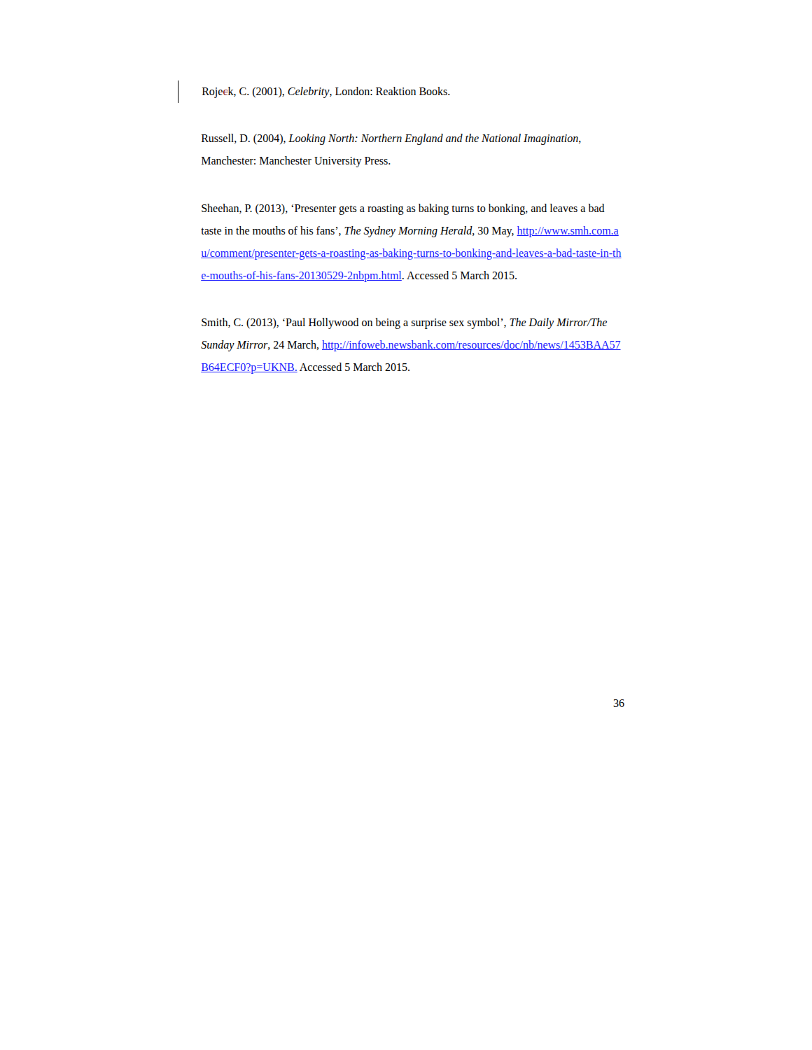Rojeck, C. (2001), Celebrity, London: Reaktion Books.
Russell, D. (2004), Looking North: Northern England and the National Imagination, Manchester: Manchester University Press.
Sheehan, P. (2013), ‘Presenter gets a roasting as baking turns to bonking, and leaves a bad taste in the mouths of his fans’, The Sydney Morning Herald, 30 May, http://www.smh.com.au/comment/presenter-gets-a-roasting-as-baking-turns-to-bonking-and-leaves-a-bad-taste-in-the-mouths-of-his-fans-20130529-2nbpm.html. Accessed 5 March 2015.
Smith, C. (2013), ‘Paul Hollywood on being a surprise sex symbol’, The Daily Mirror/The Sunday Mirror, 24 March, http://infoweb.newsbank.com/resources/doc/nb/news/1453BAA57B64ECF0?p=UKNB. Accessed 5 March 2015.
36